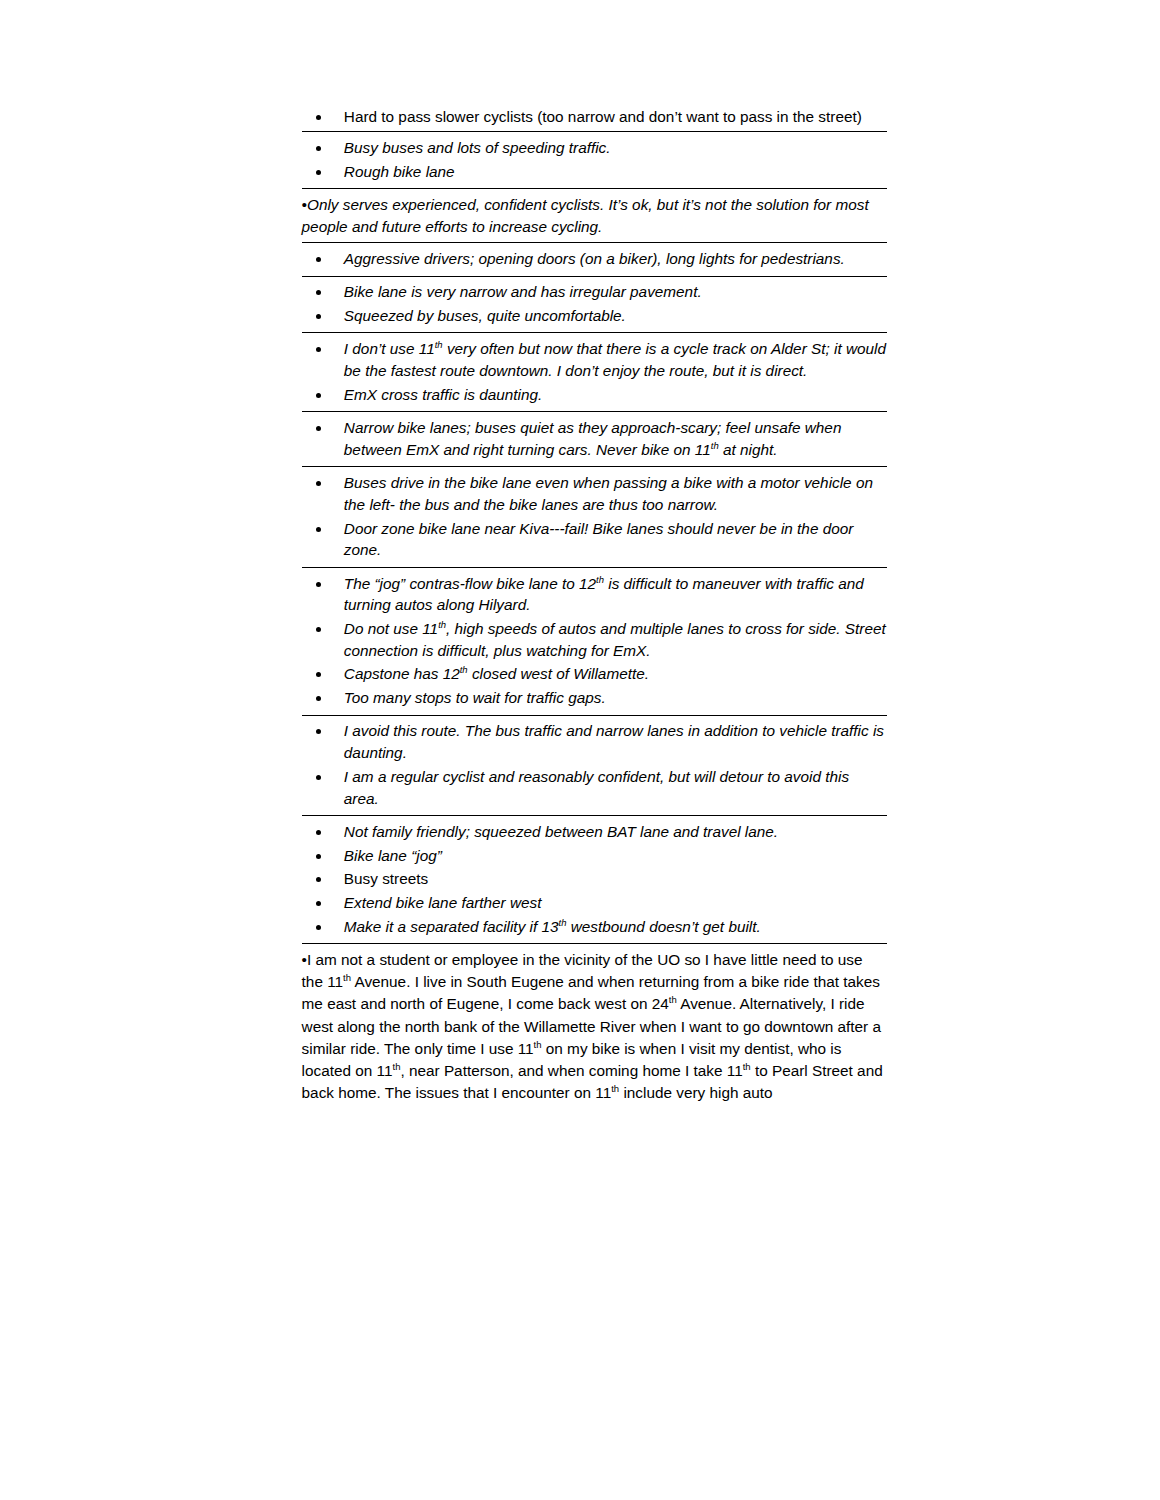Hard to pass slower cyclists (too narrow and don’t want to pass in the street)
Busy buses and lots of speeding traffic.
Rough bike lane
•Only serves experienced, confident cyclists. It’s ok, but it’s not the solution for most people and future efforts to increase cycling.
Aggressive drivers; opening doors (on a biker), long lights for pedestrians.
Bike lane is very narrow and has irregular pavement.
Squeezed by buses, quite uncomfortable.
I don’t use 11th very often but now that there is a cycle track on Alder St; it would be the fastest route downtown. I don’t enjoy the route, but it is direct.
EmX cross traffic is daunting.
Narrow bike lanes; buses quiet as they approach-scary; feel unsafe when between EmX and right turning cars. Never bike on 11th at night.
Buses drive in the bike lane even when passing a bike with a motor vehicle on the left- the bus and the bike lanes are thus too narrow.
Door zone bike lane near Kiva---fail! Bike lanes should never be in the door zone.
The “jog” contras-flow bike lane to 12th is difficult to maneuver with traffic and turning autos along Hilyard.
Do not use 11th, high speeds of autos and multiple lanes to cross for side. Street connection is difficult, plus watching for EmX.
Capstone has 12th closed west of Willamette.
Too many stops to wait for traffic gaps.
I avoid this route. The bus traffic and narrow lanes in addition to vehicle traffic is daunting.
I am a regular cyclist and reasonably confident, but will detour to avoid this area.
Not family friendly; squeezed between BAT lane and travel lane.
Bike lane “jog”
Busy streets
Extend bike lane farther west
Make it a separated facility if 13th westbound doesn’t get built.
•I am not a student or employee in the vicinity of the UO so I have little need to use the 11th Avenue. I live in South Eugene and when returning from a bike ride that takes me east and north of Eugene, I come back west on 24th Avenue. Alternatively, I ride west along the north bank of the Willamette River when I want to go downtown after a similar ride. The only time I use 11th on my bike is when I visit my dentist, who is located on 11th, near Patterson, and when coming home I take 11th to Pearl Street and back home. The issues that I encounter on 11th include very high auto